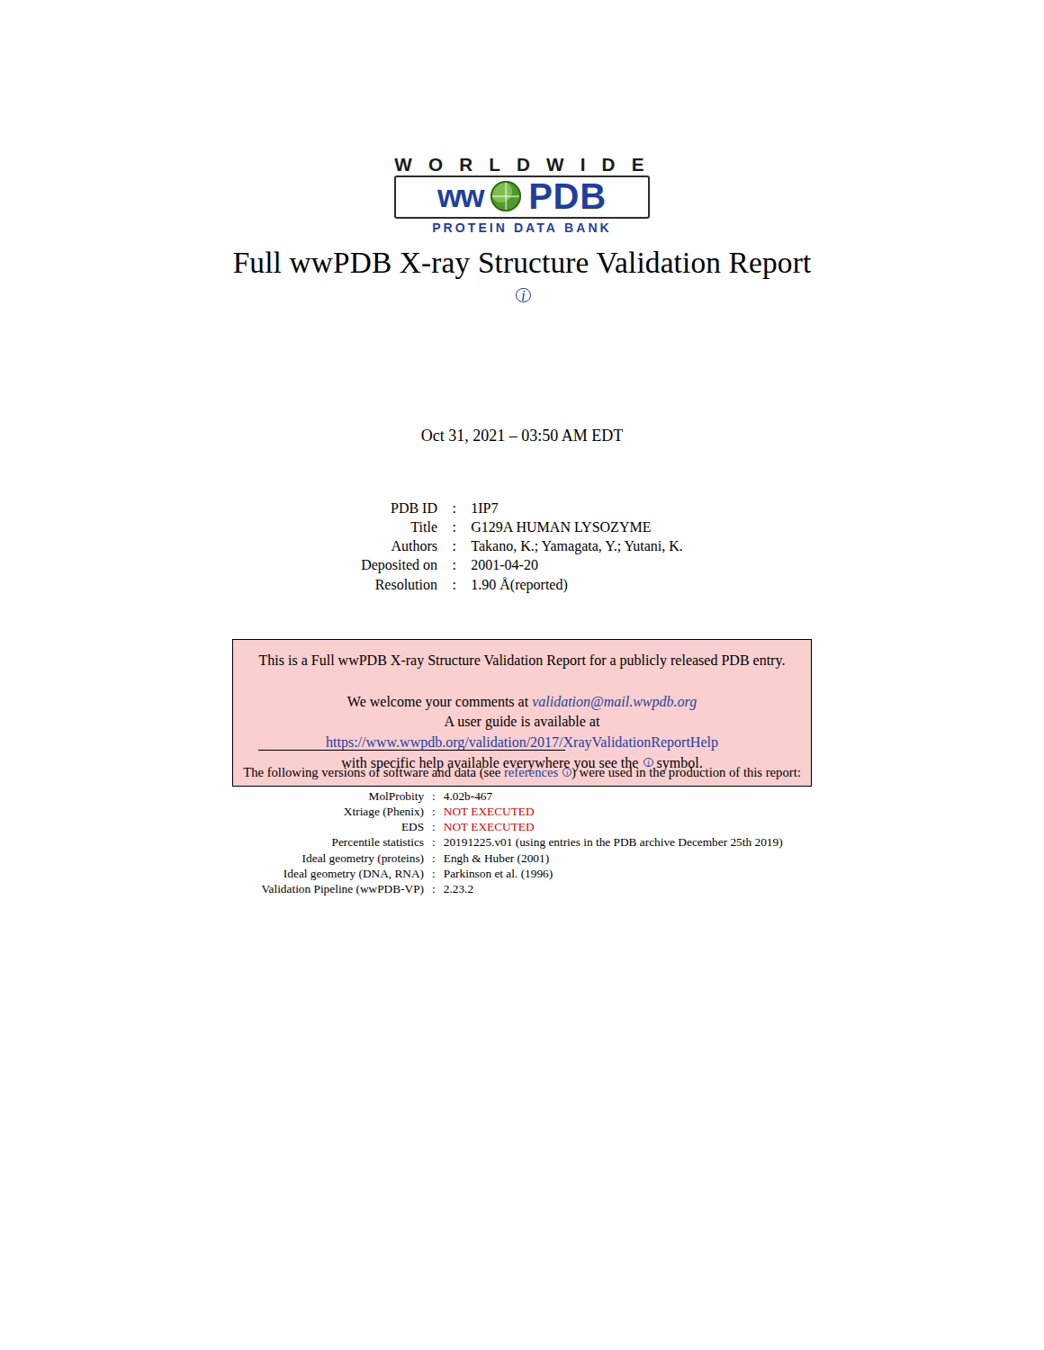W O R L D W I D E
ww PDB
PROTEIN DATA BANK
Full wwPDB X-ray Structure Validation Report i
Oct 31, 2021 – 03:50 AM EDT
| PDB ID | : | 1IP7 |
| Title | : | G129A HUMAN LYSOZYME |
| Authors | : | Takano, K.; Yamagata, Y.; Yutani, K. |
| Deposited on | : | 2001-04-20 |
| Resolution | : | 1.90 Å(reported) |
This is a Full wwPDB X-ray Structure Validation Report for a publicly released PDB entry.
We welcome your comments at validation@mail.wwpdb.org
A user guide is available at
https://www.wwpdb.org/validation/2017/XrayValidationReportHelp
with specific help available everywhere you see the i symbol.
The following versions of software and data (see references i) were used in the production of this report:
| MolProbity | : | 4.02b-467 |
| Xtriage (Phenix) | : | NOT EXECUTED |
| EDS | : | NOT EXECUTED |
| Percentile statistics | : | 20191225.v01 (using entries in the PDB archive December 25th 2019) |
| Ideal geometry (proteins) | : | Engh & Huber (2001) |
| Ideal geometry (DNA, RNA) | : | Parkinson et al. (1996) |
| Validation Pipeline (wwPDB-VP) | : | 2.23.2 |